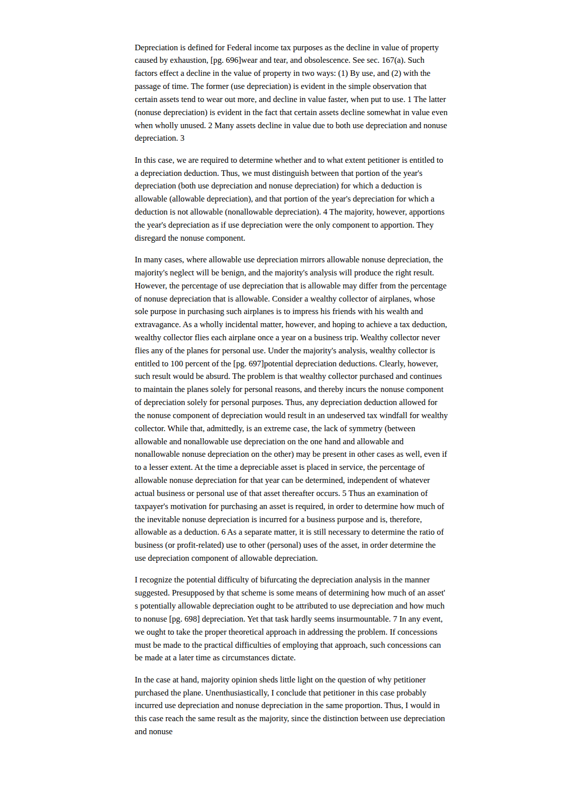Depreciation is defined for Federal income tax purposes as the decline in value of property caused by exhaustion, [pg. 696]wear and tear, and obsolescence. See sec. 167(a). Such factors effect a decline in the value of property in two ways: (1) By use, and (2) with the passage of time. The former (use depreciation) is evident in the simple observation that certain assets tend to wear out more, and decline in value faster, when put to use. 1 The latter (nonuse depreciation) is evident in the fact that certain assets decline somewhat in value even when wholly unused. 2 Many assets decline in value due to both use depreciation and nonuse depreciation. 3
In this case, we are required to determine whether and to what extent petitioner is entitled to a depreciation deduction. Thus, we must distinguish between that portion of the year's depreciation (both use depreciation and nonuse depreciation) for which a deduction is allowable (allowable depreciation), and that portion of the year's depreciation for which a deduction is not allowable (nonallowable depreciation). 4 The majority, however, apportions the year's depreciation as if use depreciation were the only component to apportion. They disregard the nonuse component.
In many cases, where allowable use depreciation mirrors allowable nonuse depreciation, the majority's neglect will be benign, and the majority's analysis will produce the right result. However, the percentage of use depreciation that is allowable may differ from the percentage of nonuse depreciation that is allowable. Consider a wealthy collector of airplanes, whose sole purpose in purchasing such airplanes is to impress his friends with his wealth and extravagance. As a wholly incidental matter, however, and hoping to achieve a tax deduction, wealthy collector flies each airplane once a year on a business trip. Wealthy collector never flies any of the planes for personal use. Under the majority's analysis, wealthy collector is entitled to 100 percent of the [pg. 697]potential depreciation deductions. Clearly, however, such result would be absurd. The problem is that wealthy collector purchased and continues to maintain the planes solely for personal reasons, and thereby incurs the nonuse component of depreciation solely for personal purposes. Thus, any depreciation deduction allowed for the nonuse component of depreciation would result in an undeserved tax windfall for wealthy collector. While that, admittedly, is an extreme case, the lack of symmetry (between allowable and nonallowable use depreciation on the one hand and allowable and nonallowable nonuse depreciation on the other) may be present in other cases as well, even if to a lesser extent. At the time a depreciable asset is placed in service, the percentage of allowable nonuse depreciation for that year can be determined, independent of whatever actual business or personal use of that asset thereafter occurs. 5 Thus an examination of taxpayer's motivation for purchasing an asset is required, in order to determine how much of the inevitable nonuse depreciation is incurred for a business purpose and is, therefore, allowable as a deduction. 6 As a separate matter, it is still necessary to determine the ratio of business (or profit-related) use to other (personal) uses of the asset, in order determine the use depreciation component of allowable depreciation.
I recognize the potential difficulty of bifurcating the depreciation analysis in the manner suggested. Presupposed by that scheme is some means of determining how much of an asset' s potentially allowable depreciation ought to be attributed to use depreciation and how much to nonuse [pg. 698] depreciation. Yet that task hardly seems insurmountable. 7 In any event, we ought to take the proper theoretical approach in addressing the problem. If concessions must be made to the practical difficulties of employing that approach, such concessions can be made at a later time as circumstances dictate.
In the case at hand, majority opinion sheds little light on the question of why petitioner purchased the plane. Unenthusiastically, I conclude that petitioner in this case probably incurred use depreciation and nonuse depreciation in the same proportion. Thus, I would in this case reach the same result as the majority, since the distinction between use depreciation and nonuse